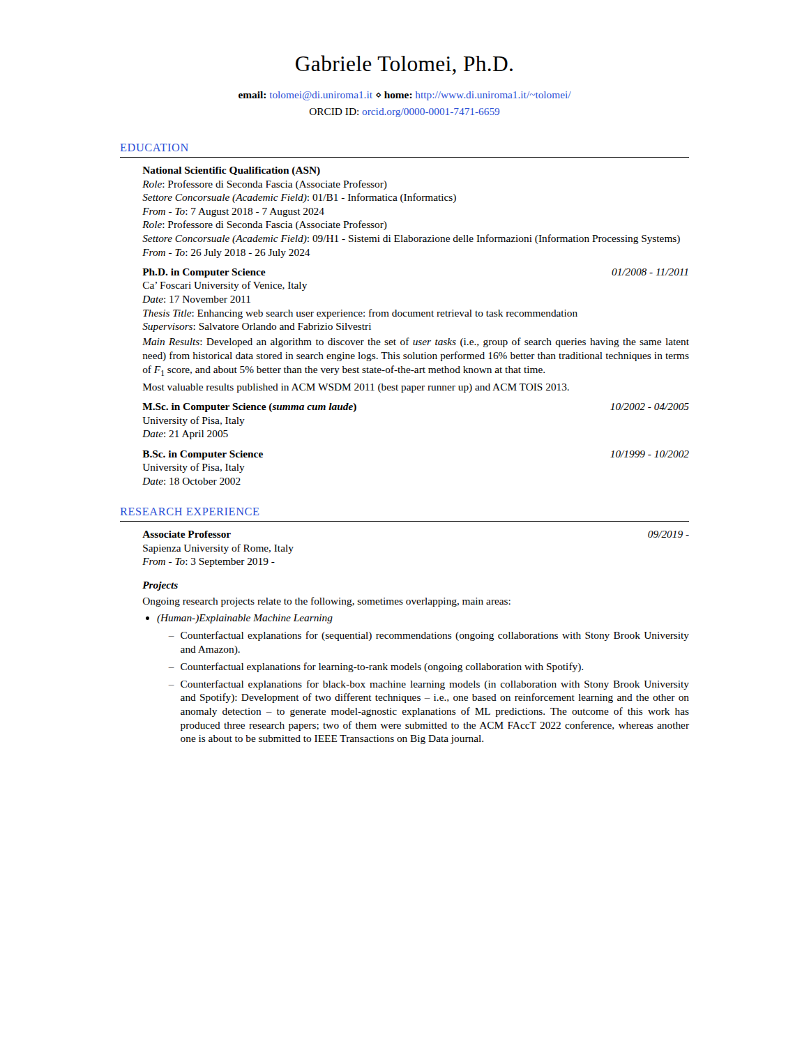Gabriele Tolomei, Ph.D.
email: tolomei@di.uniroma1.it ⋄ home: http://www.di.uniroma1.it/~tolomei/
ORCID ID: orcid.org/0000-0001-7471-6659
EDUCATION
National Scientific Qualification (ASN)
Role: Professore di Seconda Fascia (Associate Professor)
Settore Concorsuale (Academic Field): 01/B1 - Informatica (Informatics)
From - To: 7 August 2018 - 7 August 2024
Role: Professore di Seconda Fascia (Associate Professor)
Settore Concorsuale (Academic Field): 09/H1 - Sistemi di Elaborazione delle Informazioni (Information Processing Systems)
From - To: 26 July 2018 - 26 July 2024
Ph.D. in Computer Science 01/2008 - 11/2011
Ca’ Foscari University of Venice, Italy
Date: 17 November 2011
Thesis Title: Enhancing web search user experience: from document retrieval to task recommendation
Supervisors: Salvatore Orlando and Fabrizio Silvestri
Main Results: Developed an algorithm to discover the set of user tasks (i.e., group of search queries having the same latent need) from historical data stored in search engine logs. This solution performed 16% better than traditional techniques in terms of F1 score, and about 5% better than the very best state-of-the-art method known at that time.
Most valuable results published in ACM WSDM 2011 (best paper runner up) and ACM TOIS 2013.
M.Sc. in Computer Science (summa cum laude) 10/2002 - 04/2005
University of Pisa, Italy
Date: 21 April 2005
B.Sc. in Computer Science 10/1999 - 10/2002
University of Pisa, Italy
Date: 18 October 2002
RESEARCH EXPERIENCE
Associate Professor 09/2019 -
Sapienza University of Rome, Italy
From - To: 3 September 2019 -
Projects
Ongoing research projects relate to the following, sometimes overlapping, main areas:
(Human-)Explainable Machine Learning
Counterfactual explanations for (sequential) recommendations (ongoing collaborations with Stony Brook University and Amazon).
Counterfactual explanations for learning-to-rank models (ongoing collaboration with Spotify).
Counterfactual explanations for black-box machine learning models (in collaboration with Stony Brook University and Spotify): Development of two different techniques – i.e., one based on reinforcement learning and the other on anomaly detection – to generate model-agnostic explanations of ML predictions. The outcome of this work has produced three research papers; two of them were submitted to the ACM FAccT 2022 conference, whereas another one is about to be submitted to IEEE Transactions on Big Data journal.